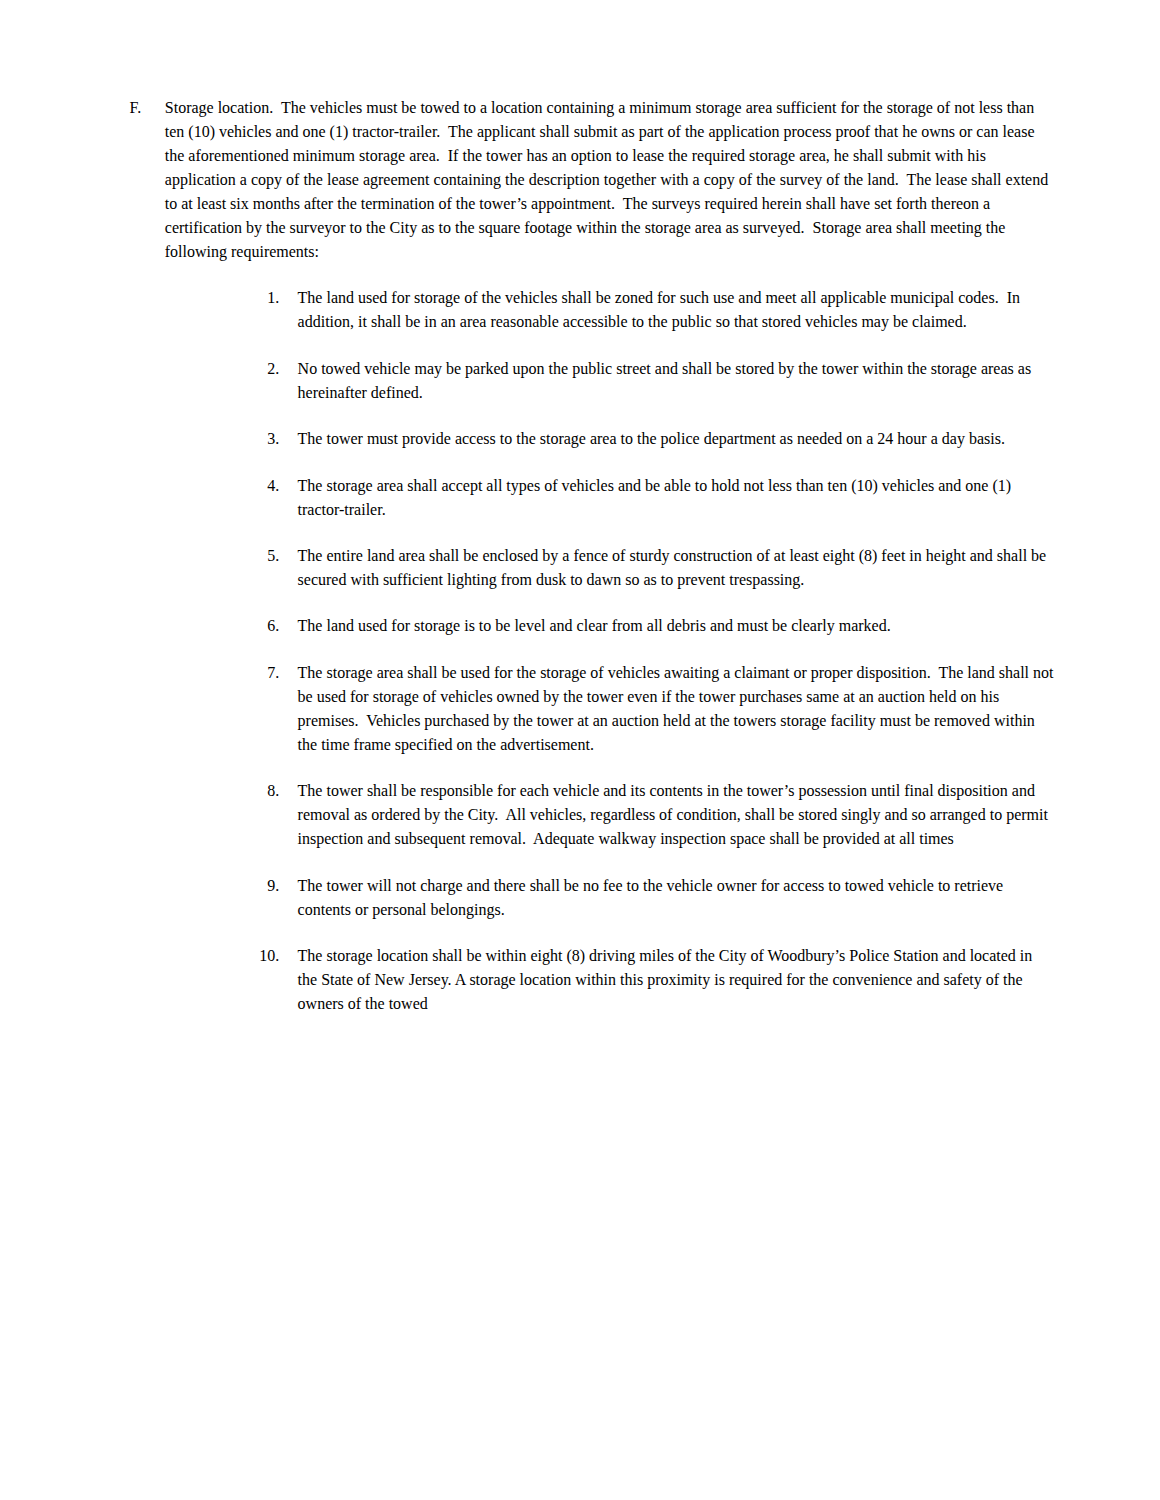F.
Storage location. The vehicles must be towed to a location containing a minimum storage area sufficient for the storage of not less than ten (10) vehicles and one (1) tractor-trailer. The applicant shall submit as part of the application process proof that he owns or can lease the aforementioned minimum storage area. If the tower has an option to lease the required storage area, he shall submit with his application a copy of the lease agreement containing the description together with a copy of the survey of the land. The lease shall extend to at least six months after the termination of the tower’s appointment. The surveys required herein shall have set forth thereon a certification by the surveyor to the City as to the square footage within the storage area as surveyed. Storage area shall meeting the following requirements:
The land used for storage of the vehicles shall be zoned for such use and meet all applicable municipal codes. In addition, it shall be in an area reasonable accessible to the public so that stored vehicles may be claimed.
No towed vehicle may be parked upon the public street and shall be stored by the tower within the storage areas as hereinafter defined.
The tower must provide access to the storage area to the police department as needed on a 24 hour a day basis.
The storage area shall accept all types of vehicles and be able to hold not less than ten (10) vehicles and one (1) tractor-trailer.
The entire land area shall be enclosed by a fence of sturdy construction of at least eight (8) feet in height and shall be secured with sufficient lighting from dusk to dawn so as to prevent trespassing.
The land used for storage is to be level and clear from all debris and must be clearly marked.
The storage area shall be used for the storage of vehicles awaiting a claimant or proper disposition. The land shall not be used for storage of vehicles owned by the tower even if the tower purchases same at an auction held on his premises. Vehicles purchased by the tower at an auction held at the towers storage facility must be removed within the time frame specified on the advertisement.
The tower shall be responsible for each vehicle and its contents in the tower’s possession until final disposition and removal as ordered by the City. All vehicles, regardless of condition, shall be stored singly and so arranged to permit inspection and subsequent removal. Adequate walkway inspection space shall be provided at all times
The tower will not charge and there shall be no fee to the vehicle owner for access to towed vehicle to retrieve contents or personal belongings.
The storage location shall be within eight (8) driving miles of the City of Woodbury’s Police Station and located in the State of New Jersey. A storage location within this proximity is required for the convenience and safety of the owners of the towed